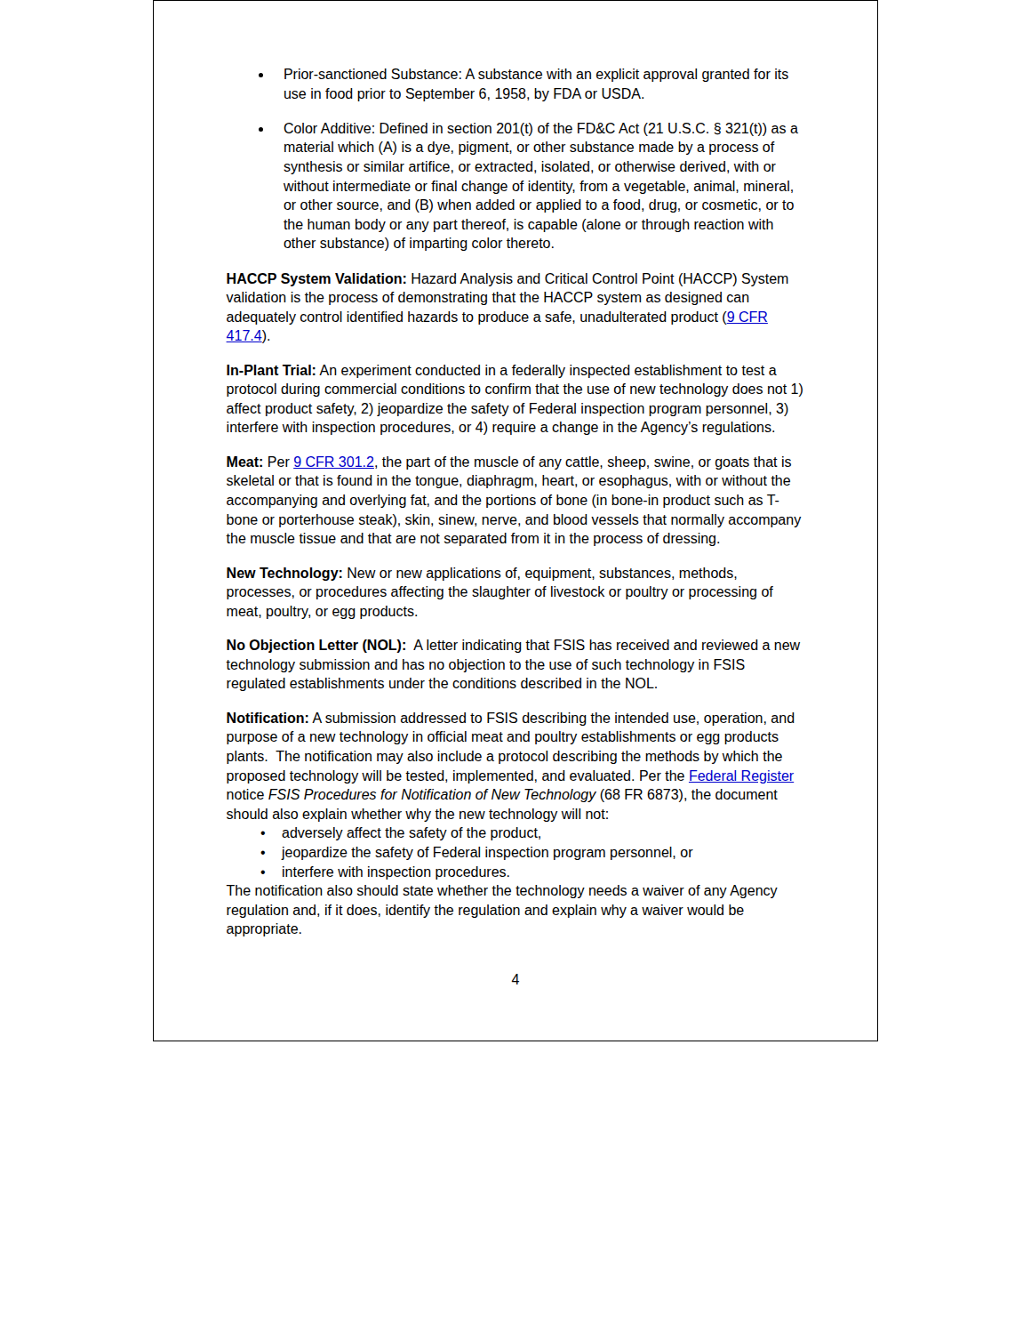Prior-sanctioned Substance: A substance with an explicit approval granted for its use in food prior to September 6, 1958, by FDA or USDA.
Color Additive: Defined in section 201(t) of the FD&C Act (21 U.S.C. § 321(t)) as a material which (A) is a dye, pigment, or other substance made by a process of synthesis or similar artifice, or extracted, isolated, or otherwise derived, with or without intermediate or final change of identity, from a vegetable, animal, mineral, or other source, and (B) when added or applied to a food, drug, or cosmetic, or to the human body or any part thereof, is capable (alone or through reaction with other substance) of imparting color thereto.
HACCP System Validation: Hazard Analysis and Critical Control Point (HACCP) System validation is the process of demonstrating that the HACCP system as designed can adequately control identified hazards to produce a safe, unadulterated product (9 CFR 417.4).
In-Plant Trial: An experiment conducted in a federally inspected establishment to test a protocol during commercial conditions to confirm that the use of new technology does not 1) affect product safety, 2) jeopardize the safety of Federal inspection program personnel, 3) interfere with inspection procedures, or 4) require a change in the Agency’s regulations.
Meat: Per 9 CFR 301.2, the part of the muscle of any cattle, sheep, swine, or goats that is skeletal or that is found in the tongue, diaphragm, heart, or esophagus, with or without the accompanying and overlying fat, and the portions of bone (in bone-in product such as T-bone or porterhouse steak), skin, sinew, nerve, and blood vessels that normally accompany the muscle tissue and that are not separated from it in the process of dressing.
New Technology: New or new applications of, equipment, substances, methods, processes, or procedures affecting the slaughter of livestock or poultry or processing of meat, poultry, or egg products.
No Objection Letter (NOL): A letter indicating that FSIS has received and reviewed a new technology submission and has no objection to the use of such technology in FSIS regulated establishments under the conditions described in the NOL.
Notification: A submission addressed to FSIS describing the intended use, operation, and purpose of a new technology in official meat and poultry establishments or egg products plants. The notification may also include a protocol describing the methods by which the proposed technology will be tested, implemented, and evaluated. Per the Federal Register notice FSIS Procedures for Notification of New Technology (68 FR 6873), the document should also explain whether why the new technology will not:
adversely affect the safety of the product,
jeopardize the safety of Federal inspection program personnel, or
interfere with inspection procedures.
The notification also should state whether the technology needs a waiver of any Agency regulation and, if it does, identify the regulation and explain why a waiver would be appropriate.
4